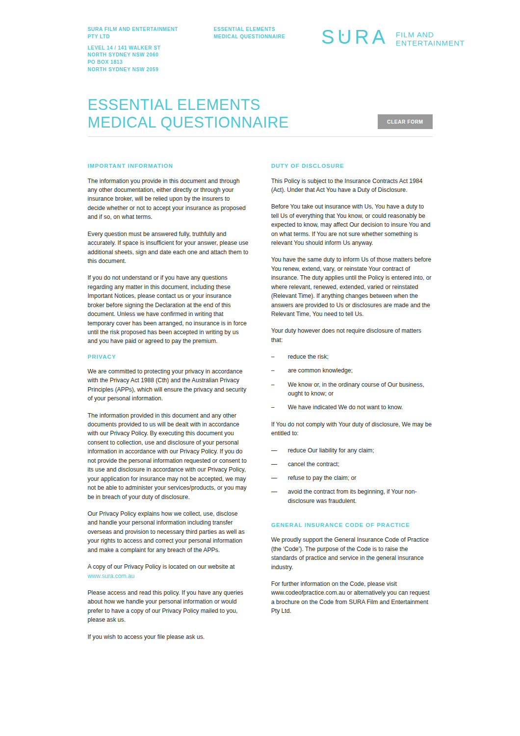SURA FILM AND ENTERTAINMENT
PTY LTD
LEVEL 14 / 141 WALKER ST
NORTH SYDNEY NSW 2060
PO BOX 1813
NORTH SYDNEY NSW 2059
ESSENTIAL ELEMENTS
MEDICAL QUESTIONNAIRE
SURA
FILM AND
ENTERTAINMENT
ESSENTIAL ELEMENTS
MEDICAL QUESTIONNAIRE
CLEAR FORM
IMPORTANT INFORMATION
The information you provide in this document and through any other documentation, either directly or through your insurance broker, will be relied upon by the insurers to decide whether or not to accept your insurance as proposed and if so, on what terms.
Every question must be answered fully, truthfully and accurately. If space is insufficient for your answer, please use additional sheets, sign and date each one and attach them to this document.
If you do not understand or if you have any questions regarding any matter in this document, including these Important Notices, please contact us or your insurance broker before signing the Declaration at the end of this document. Unless we have confirmed in writing that temporary cover has been arranged, no insurance is in force until the risk proposed has been accepted in writing by us and you have paid or agreed to pay the premium.
PRIVACY
We are committed to protecting your privacy in accordance with the Privacy Act 1988 (Cth) and the Australian Privacy Principles (APPs), which will ensure the privacy and security of your personal information.
The information provided in this document and any other documents provided to us will be dealt with in accordance with our Privacy Policy. By executing this document you consent to collection, use and disclosure of your personal information in accordance with our Privacy Policy. If you do not provide the personal information requested or consent to its use and disclosure in accordance with our Privacy Policy, your application for insurance may not be accepted, we may not be able to administer your services/products, or you may be in breach of your duty of disclosure.
Our Privacy Policy explains how we collect, use, disclose and handle your personal information including transfer overseas and provision to necessary third parties as well as your rights to access and correct your personal information and make a complaint for any breach of the APPs.
A copy of our Privacy Policy is located on our website at www.sura.com.au
Please access and read this policy. If you have any queries about how we handle your personal information or would prefer to have a copy of our Privacy Policy mailed to you, please ask us.
If you wish to access your file please ask us.
DUTY OF DISCLOSURE
This Policy is subject to the Insurance Contracts Act 1984 (Act). Under that Act You have a Duty of Disclosure.
Before You take out insurance with Us, You have a duty to tell Us of everything that You know, or could reasonably be expected to know, may affect Our decision to insure You and on what terms. If You are not sure whether something is relevant You should inform Us anyway.
You have the same duty to inform Us of those matters before You renew, extend, vary, or reinstate Your contract of insurance. The duty applies until the Policy is entered into, or where relevant, renewed, extended, varied or reinstated (Relevant Time). If anything changes between when the answers are provided to Us or disclosures are made and the Relevant Time, You need to tell Us.
Your duty however does not require disclosure of matters that:
reduce the risk;
are common knowledge;
We know or, in the ordinary course of Our business, ought to know; or
We have indicated We do not want to know.
If You do not comply with Your duty of disclosure, We may be entitled to:
reduce Our liability for any claim;
cancel the contract;
refuse to pay the claim; or
avoid the contract from its beginning, if Your non-disclosure was fraudulent.
GENERAL INSURANCE CODE OF PRACTICE
We proudly support the General Insurance Code of Practice (the ‘Code’). The purpose of the Code is to raise the standards of practice and service in the general insurance industry.
For further information on the Code, please visit www.codeofpractice.com.au or alternatively you can request a brochure on the Code from SURA Film and Entertainment Pty Ltd.